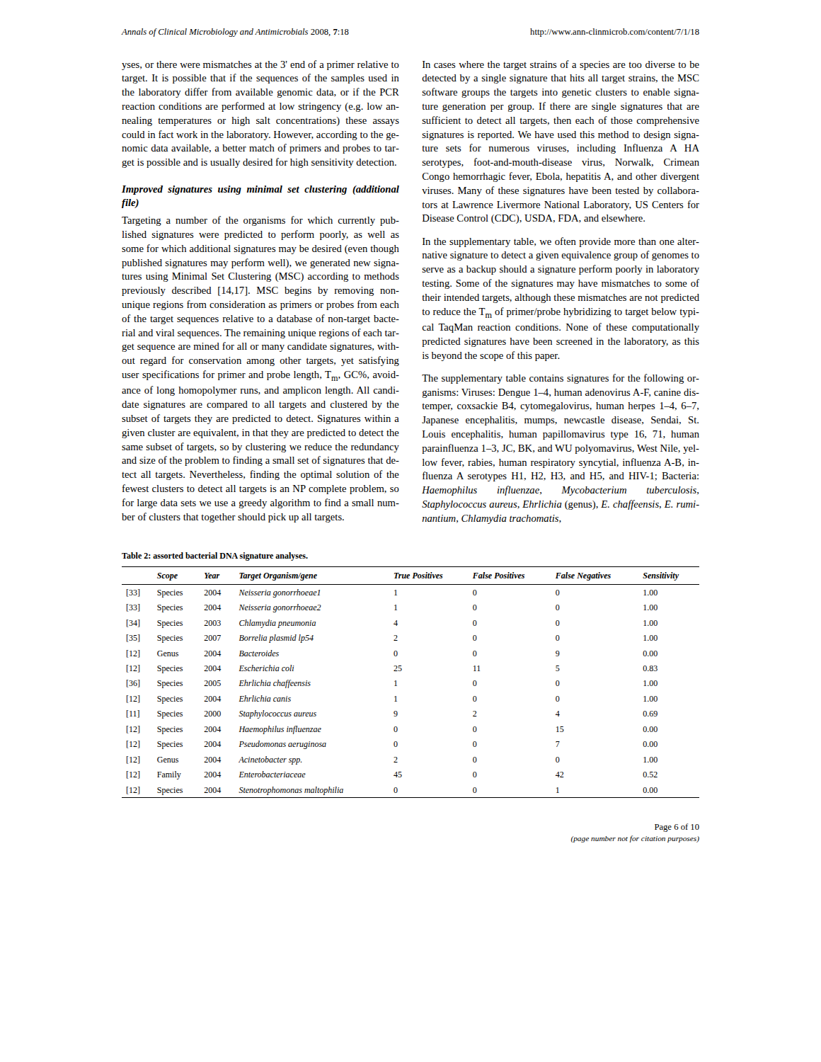Annals of Clinical Microbiology and Antimicrobials 2008, 7:18
http://www.ann-clinmicrob.com/content/7/1/18
yses, or there were mismatches at the 3' end of a primer relative to target. It is possible that if the sequences of the samples used in the laboratory differ from available genomic data, or if the PCR reaction conditions are performed at low stringency (e.g. low annealing temperatures or high salt concentrations) these assays could in fact work in the laboratory. However, according to the genomic data available, a better match of primers and probes to target is possible and is usually desired for high sensitivity detection.
Improved signatures using minimal set clustering (additional file)
Targeting a number of the organisms for which currently published signatures were predicted to perform poorly, as well as some for which additional signatures may be desired (even though published signatures may perform well), we generated new signatures using Minimal Set Clustering (MSC) according to methods previously described [14,17]. MSC begins by removing non-unique regions from consideration as primers or probes from each of the target sequences relative to a database of non-target bacterial and viral sequences. The remaining unique regions of each target sequence are mined for all or many candidate signatures, without regard for conservation among other targets, yet satisfying user specifications for primer and probe length, Tm, GC%, avoidance of long homopolymer runs, and amplicon length. All candidate signatures are compared to all targets and clustered by the subset of targets they are predicted to detect. Signatures within a given cluster are equivalent, in that they are predicted to detect the same subset of targets, so by clustering we reduce the redundancy and size of the problem to finding a small set of signatures that detect all targets. Nevertheless, finding the optimal solution of the fewest clusters to detect all targets is an NP complete problem, so for large data sets we use a greedy algorithm to find a small number of clusters that together should pick up all targets.
In cases where the target strains of a species are too diverse to be detected by a single signature that hits all target strains, the MSC software groups the targets into genetic clusters to enable signature generation per group. If there are single signatures that are sufficient to detect all targets, then each of those comprehensive signatures is reported. We have used this method to design signature sets for numerous viruses, including Influenza A HA serotypes, foot-and-mouth-disease virus, Norwalk, Crimean Congo hemorrhagic fever, Ebola, hepatitis A, and other divergent viruses. Many of these signatures have been tested by collaborators at Lawrence Livermore National Laboratory, US Centers for Disease Control (CDC), USDA, FDA, and elsewhere.
In the supplementary table, we often provide more than one alternative signature to detect a given equivalence group of genomes to serve as a backup should a signature perform poorly in laboratory testing. Some of the signatures may have mismatches to some of their intended targets, although these mismatches are not predicted to reduce the Tm of primer/probe hybridizing to target below typical TaqMan reaction conditions. None of these computationally predicted signatures have been screened in the laboratory, as this is beyond the scope of this paper.
The supplementary table contains signatures for the following organisms: Viruses: Dengue 1–4, human adenovirus A-F, canine distemper, coxsackie B4, cytomegalovirus, human herpes 1–4, 6–7, Japanese encephalitis, mumps, newcastle disease, Sendai, St. Louis encephalitis, human papillomavirus type 16, 71, human parainfluenza 1–3, JC, BK, and WU polyomavirus, West Nile, yellow fever, rabies, human respiratory syncytial, influenza A-B, influenza A serotypes H1, H2, H3, and H5, and HIV-1; Bacteria: Haemophilus influenzae, Mycobacterium tuberculosis, Staphylococcus aureus, Ehrlichia (genus), E. chaffeensis, E. ruminantium, Chlamydia trachomatis,
Table 2: assorted bacterial DNA signature analyses.
| | Scope | Year | Target Organism/gene | True Positives | False Positives | False Negatives | Sensitivity |
| --- | --- | --- | --- | --- | --- | --- | --- |
| [33] | Species | 2004 | Neisseria gonorrhoeae1 | 1 | 0 | 0 | 1.00 |
| [33] | Species | 2004 | Neisseria gonorrhoeae2 | 1 | 0 | 0 | 1.00 |
| [34] | Species | 2003 | Chlamydia pneumonia | 4 | 0 | 0 | 1.00 |
| [35] | Species | 2007 | Borrelia plasmid lp54 | 2 | 0 | 0 | 1.00 |
| [12] | Genus | 2004 | Bacteroides | 0 | 0 | 9 | 0.00 |
| [12] | Species | 2004 | Escherichia coli | 25 | 11 | 5 | 0.83 |
| [36] | Species | 2005 | Ehrlichia chaffeensis | 1 | 0 | 0 | 1.00 |
| [12] | Species | 2004 | Ehrlichia canis | 1 | 0 | 0 | 1.00 |
| [11] | Species | 2000 | Staphylococcus aureus | 9 | 2 | 4 | 0.69 |
| [12] | Species | 2004 | Haemophilus influenzae | 0 | 0 | 15 | 0.00 |
| [12] | Species | 2004 | Pseudomonas aeruginosa | 0 | 0 | 7 | 0.00 |
| [12] | Genus | 2004 | Acinetobacter spp. | 2 | 0 | 0 | 1.00 |
| [12] | Family | 2004 | Enterobacteriaceae | 45 | 0 | 42 | 0.52 |
| [12] | Species | 2004 | Stenotrophomonas maltophilia | 0 | 0 | 1 | 0.00 |
Page 6 of 10
(page number not for citation purposes)